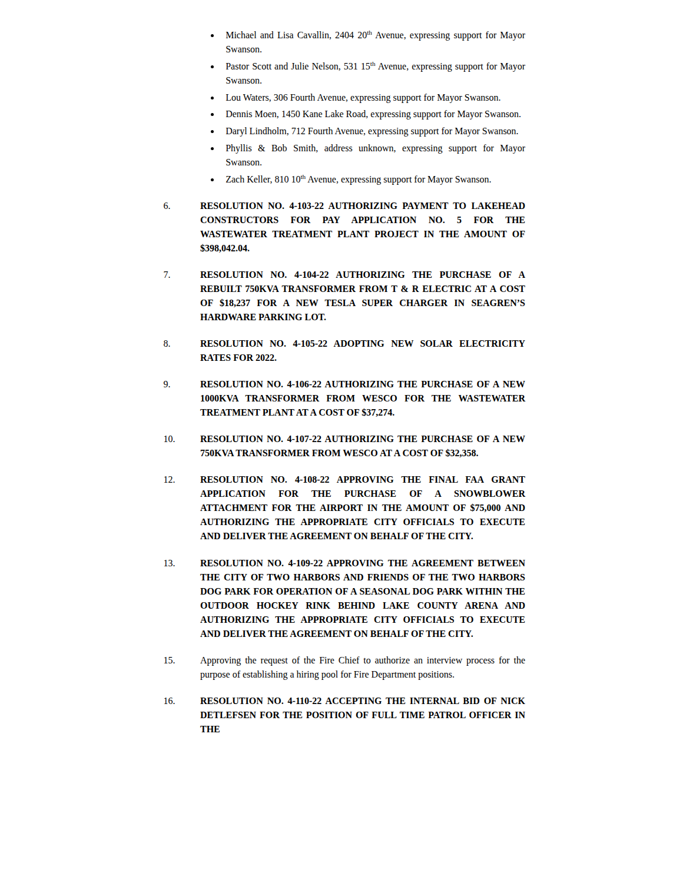Michael and Lisa Cavallin, 2404 20th Avenue, expressing support for Mayor Swanson.
Pastor Scott and Julie Nelson, 531 15th Avenue, expressing support for Mayor Swanson.
Lou Waters, 306 Fourth Avenue, expressing support for Mayor Swanson.
Dennis Moen, 1450 Kane Lake Road, expressing support for Mayor Swanson.
Daryl Lindholm, 712 Fourth Avenue, expressing support for Mayor Swanson.
Phyllis & Bob Smith, address unknown, expressing support for Mayor Swanson.
Zach Keller, 810 10th Avenue, expressing support for Mayor Swanson.
6.
RESOLUTION NO. 4-103-22 AUTHORIZING PAYMENT TO LAKEHEAD CONSTRUCTORS FOR PAY APPLICATION NO. 5 FOR THE WASTEWATER TREATMENT PLANT PROJECT IN THE AMOUNT OF $398,042.04.
7.
RESOLUTION NO. 4-104-22 AUTHORIZING THE PURCHASE OF A REBUILT 750KVA TRANSFORMER FROM T & R ELECTRIC AT A COST OF $18,237 FOR A NEW TESLA SUPER CHARGER IN SEAGREN’S HARDWARE PARKING LOT.
8.
RESOLUTION NO. 4-105-22 ADOPTING NEW SOLAR ELECTRICITY RATES FOR 2022.
9.
RESOLUTION NO. 4-106-22 AUTHORIZING THE PURCHASE OF A NEW 1000KVA TRANSFORMER FROM WESCO FOR THE WASTEWATER TREATMENT PLANT AT A COST OF $37,274.
10.
RESOLUTION NO. 4-107-22 AUTHORIZING THE PURCHASE OF A NEW 750KVA TRANSFORMER FROM WESCO AT A COST OF $32,358.
12.
RESOLUTION NO. 4-108-22 APPROVING THE FINAL FAA GRANT APPLICATION FOR THE PURCHASE OF A SNOWBLOWER ATTACHMENT FOR THE AIRPORT IN THE AMOUNT OF $75,000 AND AUTHORIZING THE APPROPRIATE CITY OFFICIALS TO EXECUTE AND DELIVER THE AGREEMENT ON BEHALF OF THE CITY.
13.
RESOLUTION NO. 4-109-22 APPROVING THE AGREEMENT BETWEEN THE CITY OF TWO HARBORS AND FRIENDS OF THE TWO HARBORS DOG PARK FOR OPERATION OF A SEASONAL DOG PARK WITHIN THE OUTDOOR HOCKEY RINK BEHIND LAKE COUNTY ARENA AND AUTHORIZING THE APPROPRIATE CITY OFFICIALS TO EXECUTE AND DELIVER THE AGREEMENT ON BEHALF OF THE CITY.
15.
Approving the request of the Fire Chief to authorize an interview process for the purpose of establishing a hiring pool for Fire Department positions.
16.
RESOLUTION NO. 4-110-22 ACCEPTING THE INTERNAL BID OF NICK DETLEFSEN FOR THE POSITION OF FULL TIME PATROL OFFICER IN THE